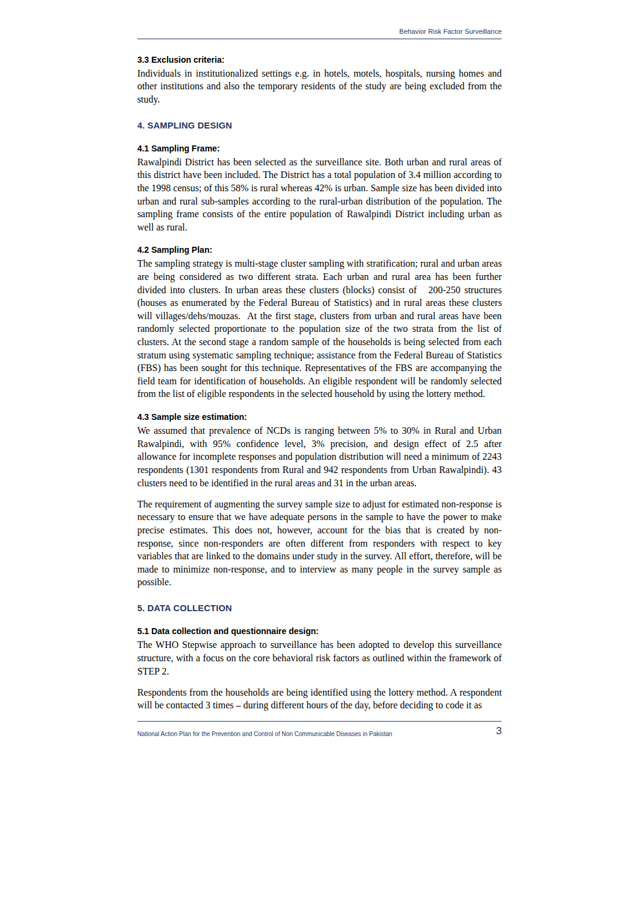Behavior Risk Factor Surveillance
3.3 Exclusion criteria:
Individuals in institutionalized settings e.g. in hotels, motels, hospitals, nursing homes and other institutions and also the temporary residents of the study are being excluded from the study.
4. SAMPLING DESIGN
4.1 Sampling Frame:
Rawalpindi District has been selected as the surveillance site. Both urban and rural areas of this district have been included. The District has a total population of 3.4 million according to the 1998 census; of this 58% is rural whereas 42% is urban. Sample size has been divided into urban and rural sub-samples according to the rural-urban distribution of the population. The sampling frame consists of the entire population of Rawalpindi District including urban as well as rural.
4.2 Sampling Plan:
The sampling strategy is multi-stage cluster sampling with stratification; rural and urban areas are being considered as two different strata. Each urban and rural area has been further divided into clusters. In urban areas these clusters (blocks) consist of 200-250 structures (houses as enumerated by the Federal Bureau of Statistics) and in rural areas these clusters will villages/dehs/mouzas. At the first stage, clusters from urban and rural areas have been randomly selected proportionate to the population size of the two strata from the list of clusters. At the second stage a random sample of the households is being selected from each stratum using systematic sampling technique; assistance from the Federal Bureau of Statistics (FBS) has been sought for this technique. Representatives of the FBS are accompanying the field team for identification of households. An eligible respondent will be randomly selected from the list of eligible respondents in the selected household by using the lottery method.
4.3 Sample size estimation:
We assumed that prevalence of NCDs is ranging between 5% to 30% in Rural and Urban Rawalpindi, with 95% confidence level, 3% precision, and design effect of 2.5 after allowance for incomplete responses and population distribution will need a minimum of 2243 respondents (1301 respondents from Rural and 942 respondents from Urban Rawalpindi). 43 clusters need to be identified in the rural areas and 31 in the urban areas.
The requirement of augmenting the survey sample size to adjust for estimated non-response is necessary to ensure that we have adequate persons in the sample to have the power to make precise estimates. This does not, however, account for the bias that is created by non-response, since non-responders are often different from responders with respect to key variables that are linked to the domains under study in the survey. All effort, therefore, will be made to minimize non-response, and to interview as many people in the survey sample as possible.
5. DATA COLLECTION
5.1 Data collection and questionnaire design:
The WHO Stepwise approach to surveillance has been adopted to develop this surveillance structure, with a focus on the core behavioral risk factors as outlined within the framework of STEP 2.
Respondents from the households are being identified using the lottery method. A respondent will be contacted 3 times – during different hours of the day, before deciding to code it as
National Action Plan for the Prevention and Control of Non Communicable Diseases in Pakistan 3